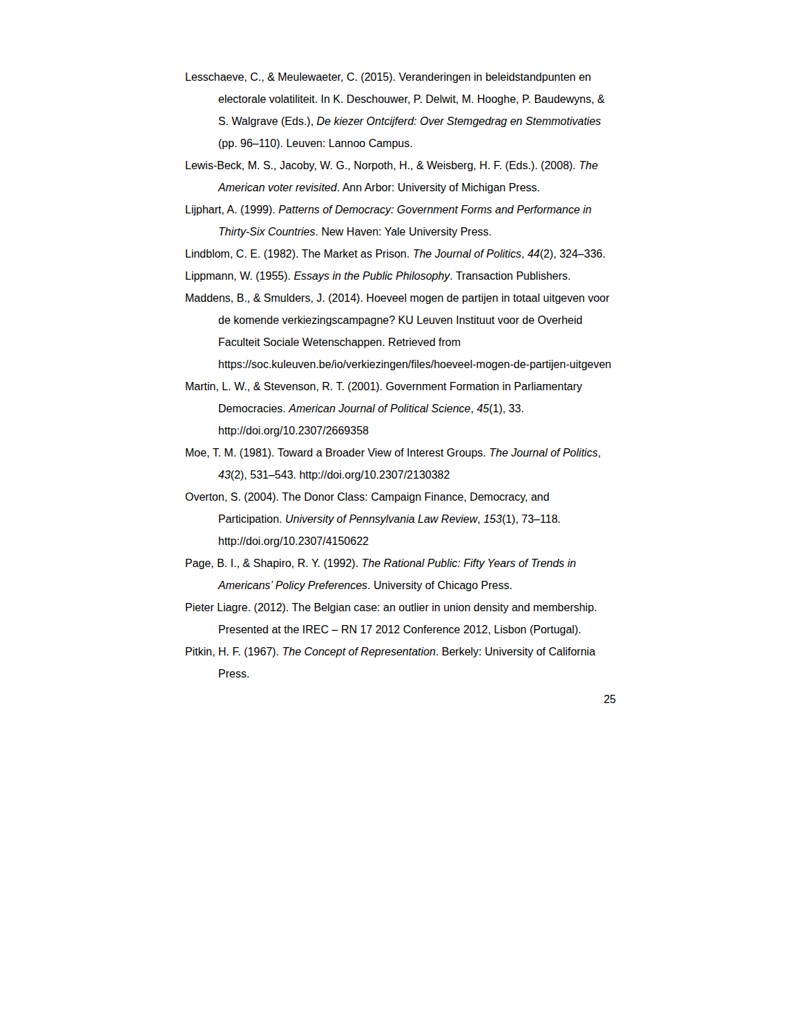Lesschaeve, C., & Meulewaeter, C. (2015). Veranderingen in beleidstandpunten en electorale volatiliteit. In K. Deschouwer, P. Delwit, M. Hooghe, P. Baudewyns, & S. Walgrave (Eds.), De kiezer Ontcijferd: Over Stemgedrag en Stemmotivaties (pp. 96–110). Leuven: Lannoo Campus.
Lewis-Beck, M. S., Jacoby, W. G., Norpoth, H., & Weisberg, H. F. (Eds.). (2008). The American voter revisited. Ann Arbor: University of Michigan Press.
Lijphart, A. (1999). Patterns of Democracy: Government Forms and Performance in Thirty-Six Countries. New Haven: Yale University Press.
Lindblom, C. E. (1982). The Market as Prison. The Journal of Politics, 44(2), 324–336.
Lippmann, W. (1955). Essays in the Public Philosophy. Transaction Publishers.
Maddens, B., & Smulders, J. (2014). Hoeveel mogen de partijen in totaal uitgeven voor de komende verkiezingscampagne? KU Leuven Instituut voor de Overheid Faculteit Sociale Wetenschappen. Retrieved from https://soc.kuleuven.be/io/verkiezingen/files/hoeveel-mogen-de-partijen-uitgeven
Martin, L. W., & Stevenson, R. T. (2001). Government Formation in Parliamentary Democracies. American Journal of Political Science, 45(1), 33. http://doi.org/10.2307/2669358
Moe, T. M. (1981). Toward a Broader View of Interest Groups. The Journal of Politics, 43(2), 531–543. http://doi.org/10.2307/2130382
Overton, S. (2004). The Donor Class: Campaign Finance, Democracy, and Participation. University of Pennsylvania Law Review, 153(1), 73–118. http://doi.org/10.2307/4150622
Page, B. I., & Shapiro, R. Y. (1992). The Rational Public: Fifty Years of Trends in Americans’ Policy Preferences. University of Chicago Press.
Pieter Liagre. (2012). The Belgian case: an outlier in union density and membership. Presented at the IREC – RN 17 2012 Conference 2012, Lisbon (Portugal).
Pitkin, H. F. (1967). The Concept of Representation. Berkely: University of California Press.
25